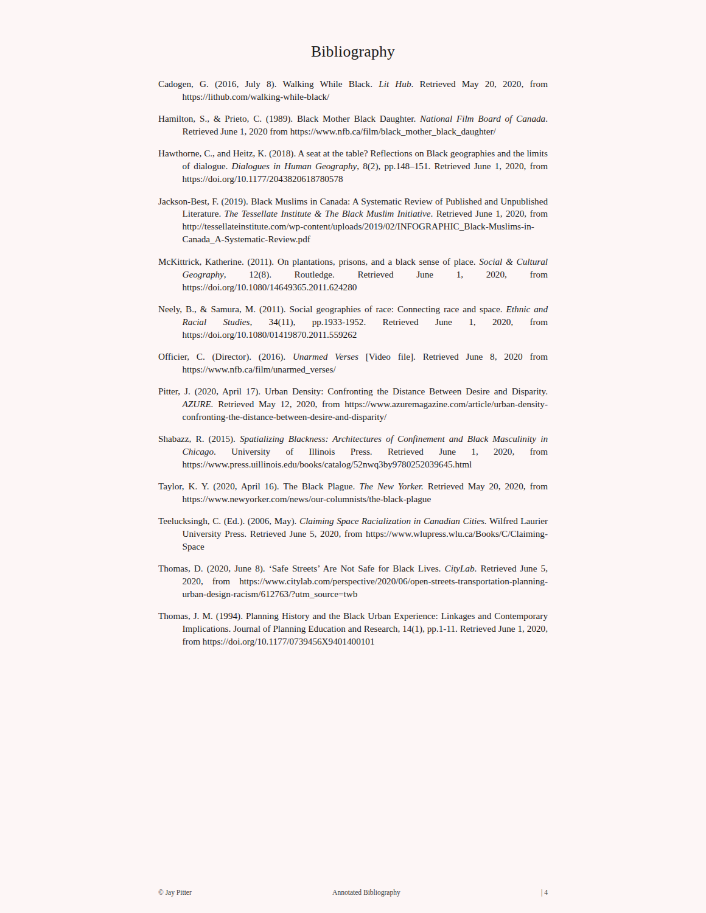Bibliography
Cadogen, G. (2016, July 8). Walking While Black. Lit Hub. Retrieved May 20, 2020, from https://lithub.com/walking-while-black/
Hamilton, S., & Prieto, C. (1989). Black Mother Black Daughter. National Film Board of Canada. Retrieved June 1, 2020 from https://www.nfb.ca/film/black_mother_black_daughter/
Hawthorne, C., and Heitz, K. (2018). A seat at the table? Reflections on Black geographies and the limits of dialogue. Dialogues in Human Geography, 8(2), pp.148–151. Retrieved June 1, 2020, from https://doi.org/10.1177/2043820618780578
Jackson-Best, F. (2019). Black Muslims in Canada: A Systematic Review of Published and Unpublished Literature. The Tessellate Institute & The Black Muslim Initiative. Retrieved June 1, 2020, from http://tessellateinstitute.com/wp-content/uploads/2019/02/INFOGRAPHIC_Black-Muslims-in-Canada_A-Systematic-Review.pdf
McKittrick, Katherine. (2011). On plantations, prisons, and a black sense of place. Social & Cultural Geography, 12(8). Routledge. Retrieved June 1, 2020, from https://doi.org/10.1080/14649365.2011.624280
Neely, B., & Samura, M. (2011). Social geographies of race: Connecting race and space. Ethnic and Racial Studies, 34(11), pp.1933-1952. Retrieved June 1, 2020, from https://doi.org/10.1080/01419870.2011.559262
Officier, C. (Director). (2016). Unarmed Verses [Video file]. Retrieved June 8, 2020 from https://www.nfb.ca/film/unarmed_verses/
Pitter, J. (2020, April 17). Urban Density: Confronting the Distance Between Desire and Disparity. AZURE. Retrieved May 12, 2020, from https://www.azuremagazine.com/article/urban-density-confronting-the-distance-between-desire-and-disparity/
Shabazz, R. (2015). Spatializing Blackness: Architectures of Confinement and Black Masculinity in Chicago. University of Illinois Press. Retrieved June 1, 2020, from https://www.press.uillinois.edu/books/catalog/52nwq3by9780252039645.html
Taylor, K. Y. (2020, April 16). The Black Plague. The New Yorker. Retrieved May 20, 2020, from https://www.newyorker.com/news/our-columnists/the-black-plague
Teelucksingh, C. (Ed.). (2006, May). Claiming Space Racialization in Canadian Cities. Wilfred Laurier University Press. Retrieved June 5, 2020, from https://www.wlupress.wlu.ca/Books/C/Claiming-Space
Thomas, D. (2020, June 8). ‘Safe Streets’ Are Not Safe for Black Lives. CityLab. Retrieved June 5, 2020, from https://www.citylab.com/perspective/2020/06/open-streets-transportation-planning-urban-design-racism/612763/?utm_source=twb
Thomas, J. M. (1994). Planning History and the Black Urban Experience: Linkages and Contemporary Implications. Journal of Planning Education and Research, 14(1), pp.1-11. Retrieved June 1, 2020, from https://doi.org/10.1177/0739456X9401400101
© Jay Pitter Annotated Bibliography | 4